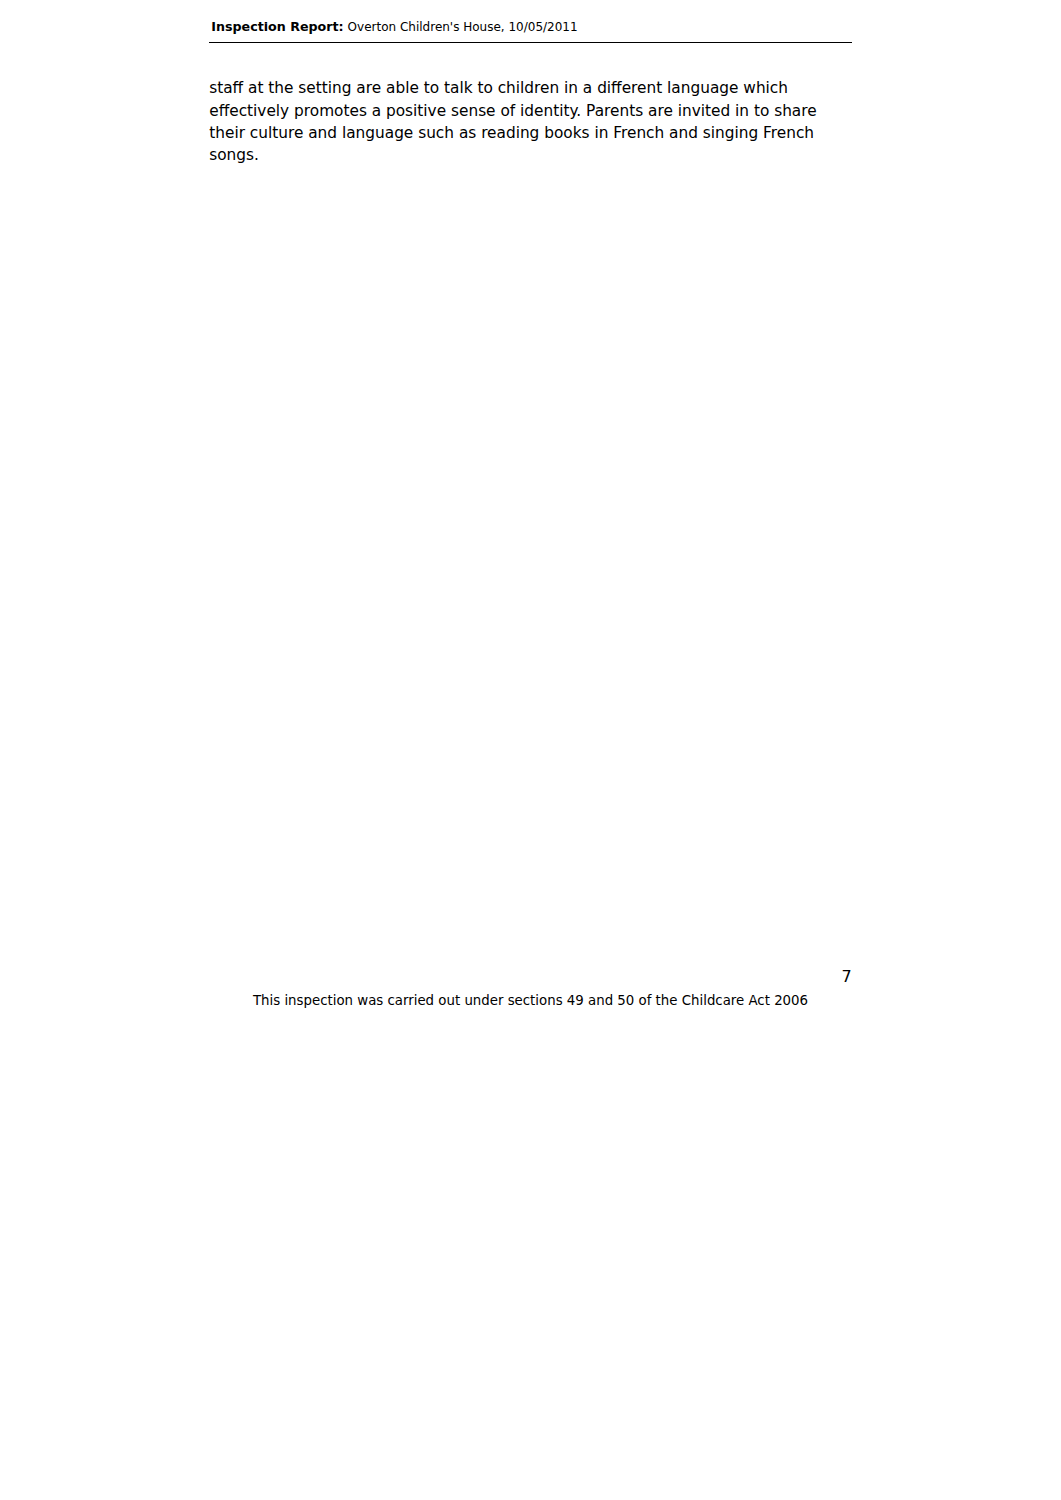Inspection Report: Overton Children's House, 10/05/2011
staff at the setting are able to talk to children in a different language which effectively promotes a positive sense of identity. Parents are invited in to share their culture and language such as reading books in French and singing French songs.
7
This inspection was carried out under sections 49 and 50 of the Childcare Act 2006